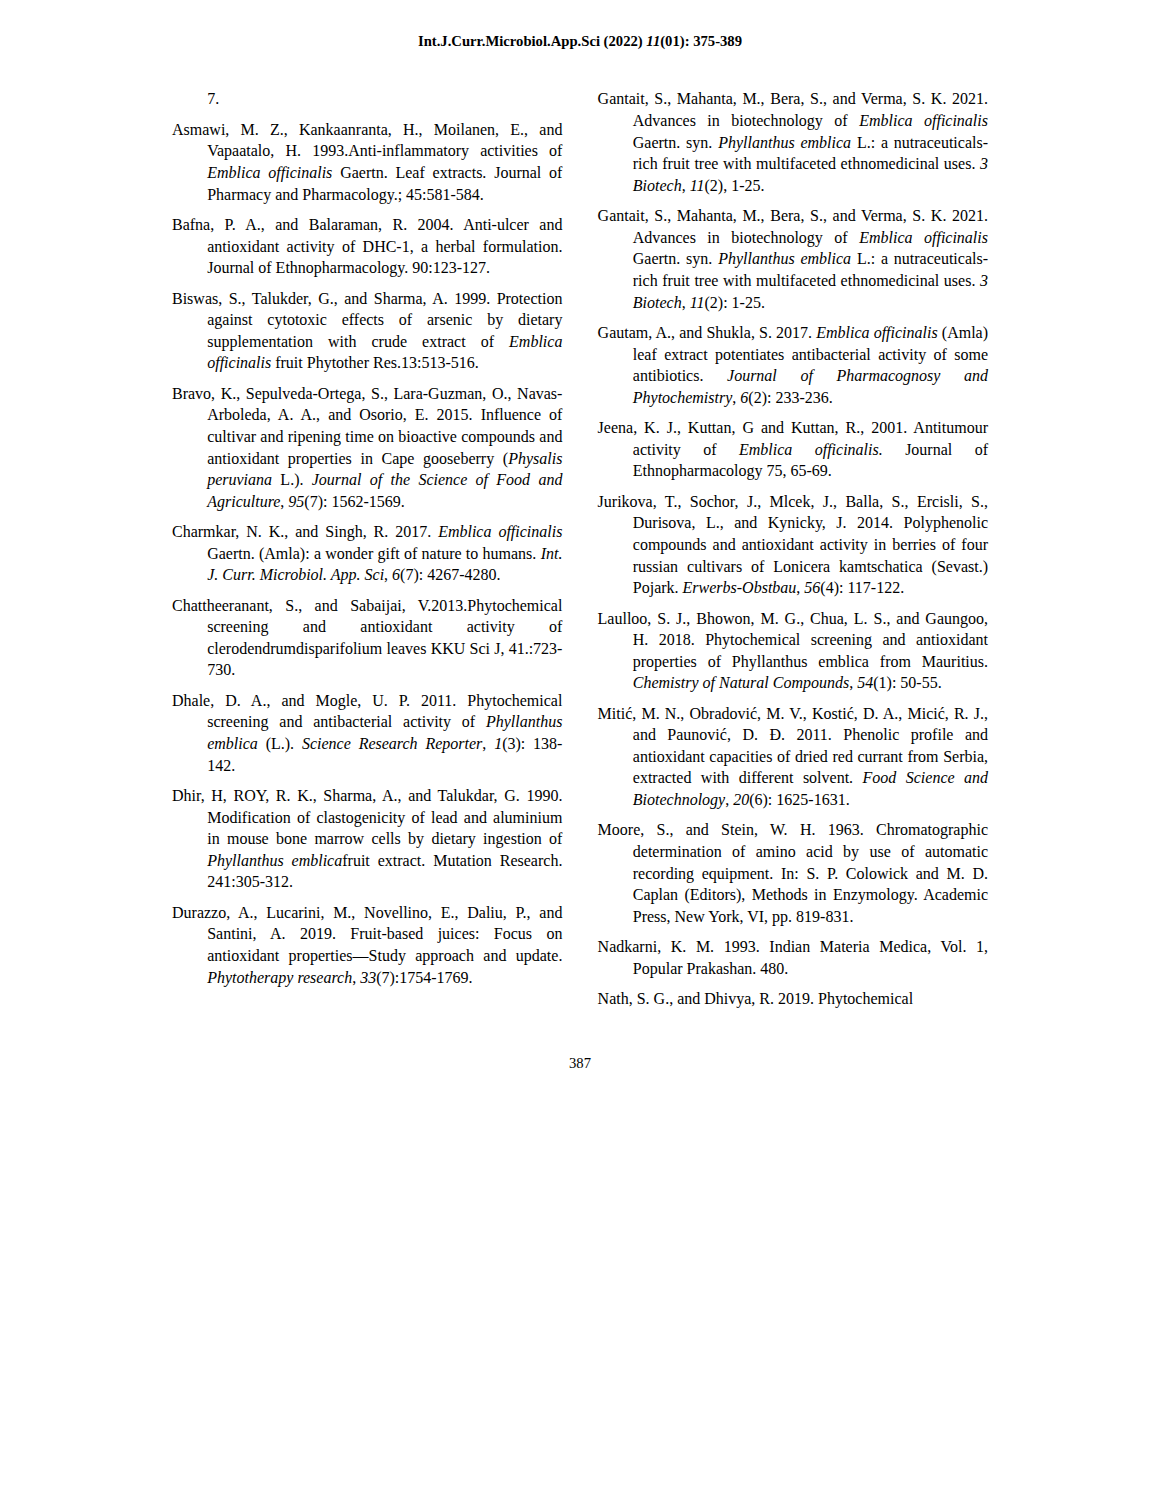Int.J.Curr.Microbiol.App.Sci (2022) 11(01): 375-389
7.
Asmawi, M. Z., Kankaanranta, H., Moilanen, E., and Vapaatalo, H. 1993.Anti-inflammatory activities of Emblica officinalis Gaertn. Leaf extracts. Journal of Pharmacy and Pharmacology.; 45:581-584.
Bafna, P. A., and Balaraman, R. 2004. Anti-ulcer and antioxidant activity of DHC-1, a herbal formulation. Journal of Ethnopharmacology. 90:123-127.
Biswas, S., Talukder, G., and Sharma, A. 1999. Protection against cytotoxic effects of arsenic by dietary supplementation with crude extract of Emblica officinalis fruit Phytother Res.13:513-516.
Bravo, K., Sepulveda‐Ortega, S., Lara‐Guzman, O., Navas‐Arboleda, A. A., and Osorio, E. 2015. Influence of cultivar and ripening time on bioactive compounds and antioxidant properties in Cape gooseberry (Physalis peruviana L.). Journal of the Science of Food and Agriculture, 95(7): 1562-1569.
Charmkar, N. K., and Singh, R. 2017. Emblica officinalis Gaertn. (Amla): a wonder gift of nature to humans. Int. J. Curr. Microbiol. App. Sci, 6(7): 4267-4280.
Chattheeranant, S., and Sabaijai, V.2013.Phytochemical screening and antioxidant activity of clerodendrumdisparifolium leaves KKU Sci J, 41.:723-730.
Dhale, D. A., and Mogle, U. P. 2011. Phytochemical screening and antibacterial activity of Phyllanthus emblica (L.). Science Research Reporter, 1(3): 138-142.
Dhir, H, ROY, R. K., Sharma, A., and Talukdar, G. 1990. Modification of clastogenicity of lead and aluminium in mouse bone marrow cells by dietary ingestion of Phyllanthus emblicafruit extract. Mutation Research. 241:305-312.
Durazzo, A., Lucarini, M., Novellino, E., Daliu, P., and Santini, A. 2019. Fruit‐based juices: Focus on antioxidant properties—Study approach and update. Phytotherapy research, 33(7):1754-1769.
Gantait, S., Mahanta, M., Bera, S., and Verma, S. K. 2021. Advances in biotechnology of Emblica officinalis Gaertn. syn. Phyllanthus emblica L.: a nutraceuticals-rich fruit tree with multifaceted ethnomedicinal uses. 3 Biotech, 11(2), 1-25.
Gantait, S., Mahanta, M., Bera, S., and Verma, S. K. 2021. Advances in biotechnology of Emblica officinalis Gaertn. syn. Phyllanthus emblica L.: a nutraceuticals-rich fruit tree with multifaceted ethnomedicinal uses. 3 Biotech, 11(2): 1-25.
Gautam, A., and Shukla, S. 2017. Emblica officinalis (Amla) leaf extract potentiates antibacterial activity of some antibiotics. Journal of Pharmacognosy and Phytochemistry, 6(2): 233-236.
Jeena, K. J., Kuttan, G and Kuttan, R., 2001. Antitumour activity of Emblica officinalis. Journal of Ethnopharmacology 75, 65-69.
Jurikova, T., Sochor, J., Mlcek, J., Balla, S., Ercisli, S., Durisova, L., and Kynicky, J. 2014. Polyphenolic compounds and antioxidant activity in berries of four russian cultivars of Lonicera kamtschatica (Sevast.) Pojark. Erwerbs-Obstbau, 56(4): 117-122.
Laulloo, S. J., Bhowon, M. G., Chua, L. S., and Gaungoo, H. 2018. Phytochemical screening and antioxidant properties of Phyllanthus emblica from Mauritius. Chemistry of Natural Compounds, 54(1): 50-55.
Mitić, M. N., Obradović, M. V., Kostić, D. A., Micić, R. J., and Paunović, D. Đ. 2011. Phenolic profile and antioxidant capacities of dried red currant from Serbia, extracted with different solvent. Food Science and Biotechnology, 20(6): 1625-1631.
Moore, S., and Stein, W. H. 1963. Chromatographic determination of amino acid by use of automatic recording equipment. In: S. P. Colowick and M. D. Caplan (Editors), Methods in Enzymology. Academic Press, New York, VI, pp. 819-831.
Nadkarni, K. M. 1993. Indian Materia Medica, Vol. 1, Popular Prakashan. 480.
Nath, S. G., and Dhivya, R. 2019. Phytochemical
387